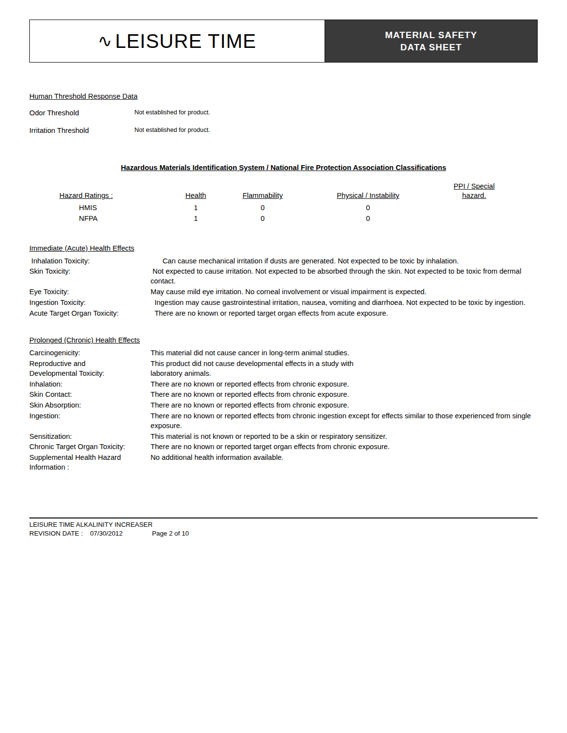∿LEISURE TIME
MATERIAL SAFETY DATA SHEET
Human Threshold Response Data
| Odor Threshold | Not established for product. |
| Irritation Threshold | Not established for product. |
Hazardous Materials Identification System / National Fire Protection Association Classifications
| Hazard Ratings : | Health | Flammability | Physical / Instability | PPI / Special hazard. |
| --- | --- | --- | --- | --- |
| HMIS | 1 | 0 | 0 | |
| NFPA | 1 | 0 | 0 | |
Immediate (Acute) Health Effects
| Inhalation Toxicity: | Can cause mechanical irritation if dusts are generated. Not expected to be toxic by inhalation. |
| Skin Toxicity: | Not expected to cause irritation. Not expected to be absorbed through the skin. Not expected to be toxic from dermal contact. |
| Eye Toxicity: | May cause mild eye irritation. No corneal involvement or visual impairment is expected. |
| Ingestion Toxicity: | Ingestion may cause gastrointestinal irritation, nausea, vomiting and diarrhoea. Not expected to be toxic by ingestion. |
| Acute Target Organ Toxicity: | There are no known or reported target organ effects from acute exposure. |
Prolonged (Chronic) Health Effects
| Carcinogenicity: | This material did not cause cancer in long-term animal studies. |
| Reproductive and Developmental Toxicity: | This product did not cause developmental effects in a study with laboratory animals. |
| Inhalation: | There are no known or reported effects from chronic exposure. |
| Skin Contact: | There are no known or reported effects from chronic exposure. |
| Skin Absorption: | There are no known or reported effects from chronic exposure. |
| Ingestion: | There are no known or reported effects from chronic ingestion except for effects similar to those experienced from single exposure. |
| Sensitization: | This material is not known or reported to be a skin or respiratory sensitizer. |
| Chronic Target Organ Toxicity: | There are no known or reported target organ effects from chronic exposure. |
| Supplemental Health Hazard Information : | No additional health information available. |
LEISURE TIME ALKALINITY INCREASER
REVISION DATE : 07/30/2012 Page 2 of 10